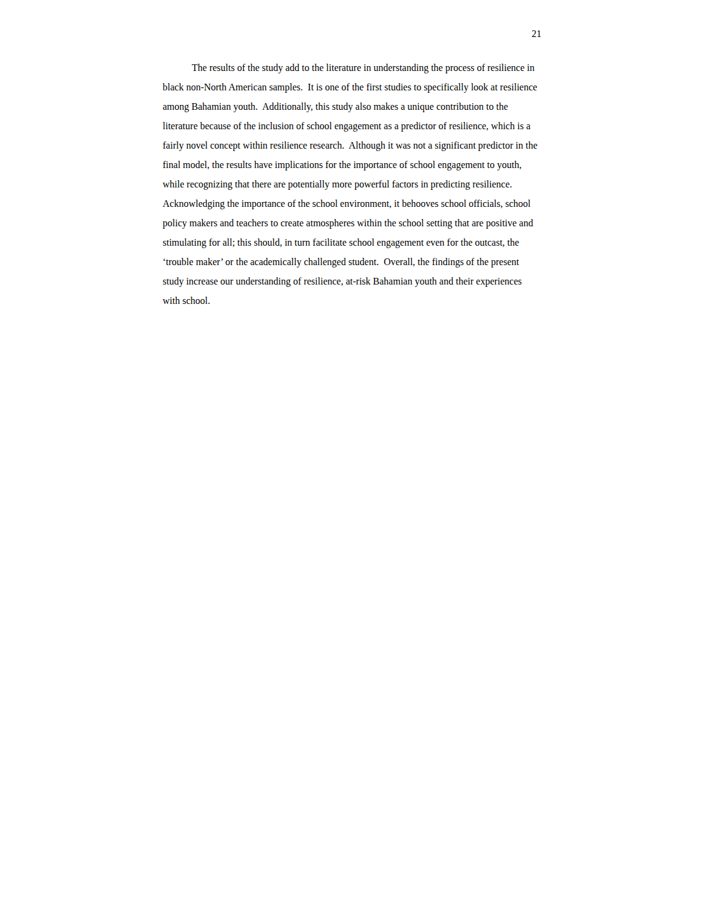21
The results of the study add to the literature in understanding the process of resilience in black non-North American samples. It is one of the first studies to specifically look at resilience among Bahamian youth. Additionally, this study also makes a unique contribution to the literature because of the inclusion of school engagement as a predictor of resilience, which is a fairly novel concept within resilience research. Although it was not a significant predictor in the final model, the results have implications for the importance of school engagement to youth, while recognizing that there are potentially more powerful factors in predicting resilience. Acknowledging the importance of the school environment, it behooves school officials, school policy makers and teachers to create atmospheres within the school setting that are positive and stimulating for all; this should, in turn facilitate school engagement even for the outcast, the ‘trouble maker’ or the academically challenged student. Overall, the findings of the present study increase our understanding of resilience, at-risk Bahamian youth and their experiences with school.